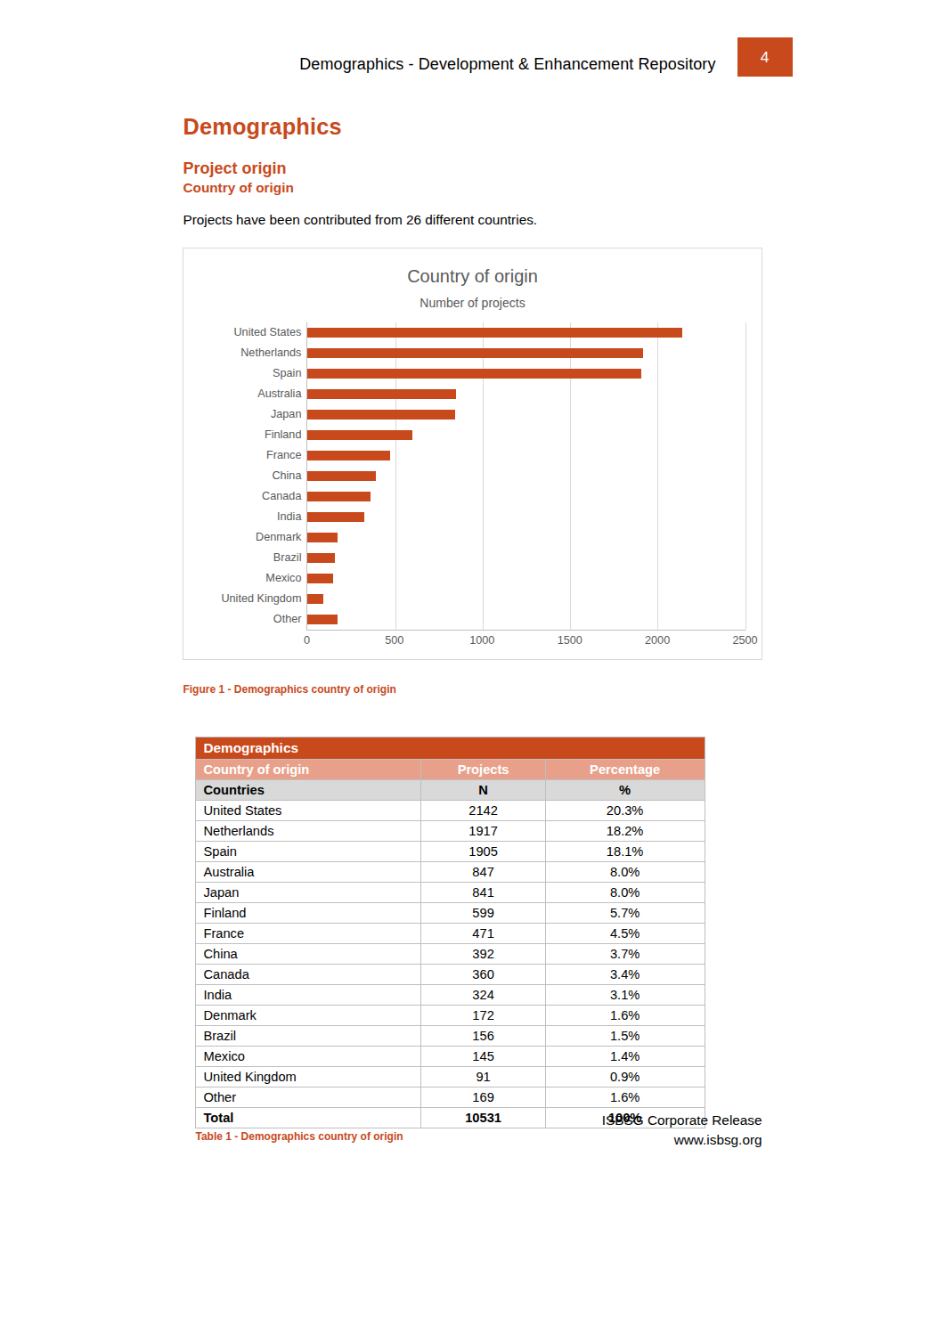Demographics - Development & Enhancement Repository
4
Demographics
Project origin
Country of origin
Projects have been contributed from 26 different countries.
Country of origin
Number of projects
United States
Netherlands
Spain
Australia
Japan
Finland
France
China
Canada
India
Denmark
Brazil
Mexico
United Kingdom
Other
0 500 1000 1500 2000 2500
Figure 1 - Demographics country of origin
| Demographics |
| --- |
| Country of origin | Projects | Percentage |
| Countries | N | % |
| United States | 2142 | 20.3% |
| Netherlands | 1917 | 18.2% |
| Spain | 1905 | 18.1% |
| Australia | 847 | 8.0% |
| Japan | 841 | 8.0% |
| Finland | 599 | 5.7% |
| France | 471 | 4.5% |
| China | 392 | 3.7% |
| Canada | 360 | 3.4% |
| India | 324 | 3.1% |
| Denmark | 172 | 1.6% |
| Brazil | 156 | 1.5% |
| Mexico | 145 | 1.4% |
| United Kingdom | 91 | 0.9% |
| Other | 169 | 1.6% |
| Total | 10531 | 100% |
Table 1 - Demographics country of origin
ISBSG Corporate Release
www.isbsg.org